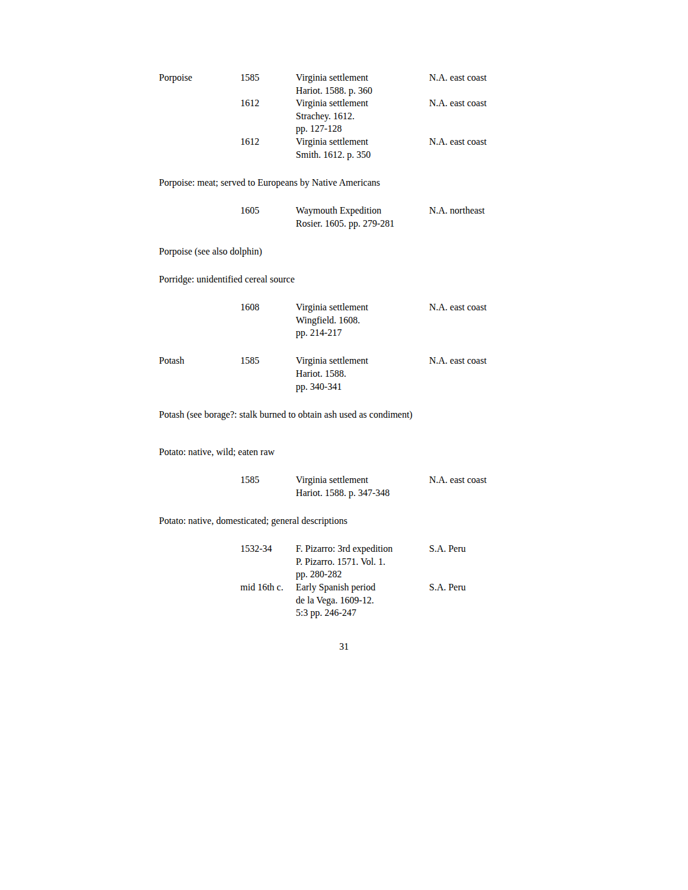| Porpoise | 1585 | Virginia settlement Hariot. 1588. p. 360 | N.A. east coast |
| | 1612 | Virginia settlement Strachey. 1612. pp. 127-128 | N.A. east coast |
| | 1612 | Virginia settlement Smith. 1612. p. 350 | N.A. east coast |
| Porpoise: meat; served to Europeans by Native Americans |
| | 1605 | Waymouth Expedition Rosier. 1605. pp. 279-281 | N.A. northeast |
| Porpoise (see also dolphin) |
| Porridge: unidentified cereal source |
| | 1608 | Virginia settlement Wingfield. 1608. pp. 214-217 | N.A. east coast |
| Potash | 1585 | Virginia settlement Hariot. 1588. pp. 340-341 | N.A. east coast |
| Potash (see borage?: stalk burned to obtain ash used as condiment) |
| Potato: native, wild; eaten raw |
| | 1585 | Virginia settlement Hariot. 1588. p. 347-348 | N.A. east coast |
| Potato: native, domesticated; general descriptions |
| | 1532-34 | F. Pizarro: 3rd expedition P. Pizarro. 1571. Vol. 1. pp. 280-282 | S.A. Peru |
| | mid 16th c. | Early Spanish period de la Vega. 1609-12. 5:3 pp. 246-247 | S.A. Peru |
31